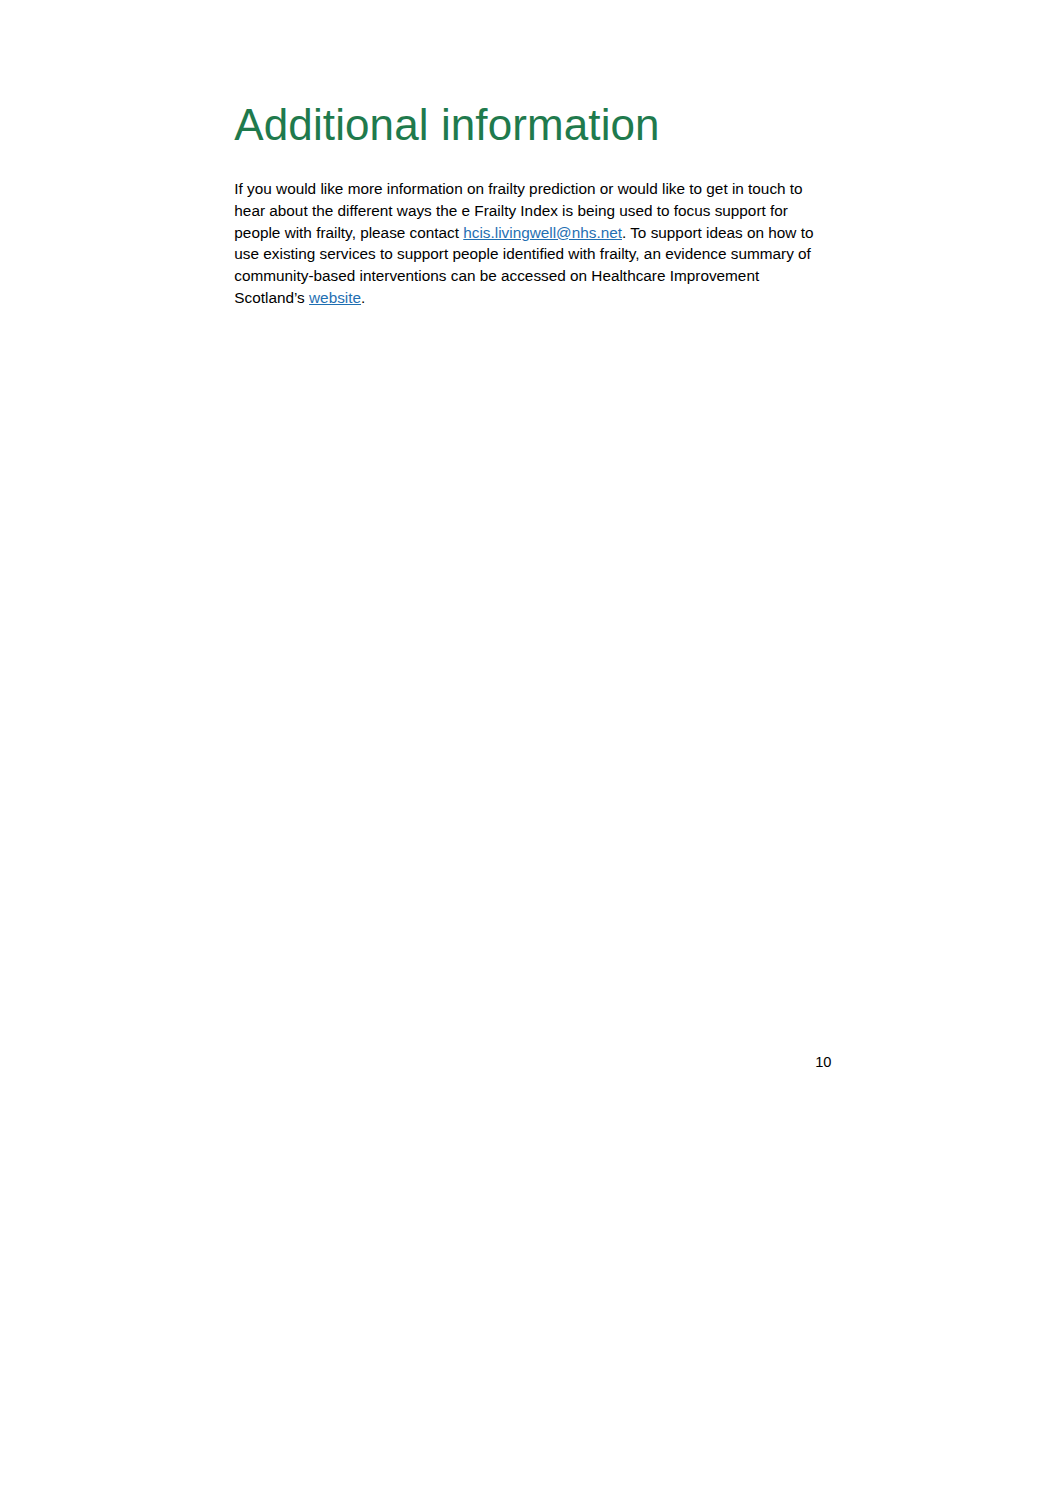Additional information
If you would like more information on frailty prediction or would like to get in touch to hear about the different ways the e Frailty Index is being used to focus support for people with frailty, please contact hcis.livingwell@nhs.net. To support ideas on how to use existing services to support people identified with frailty, an evidence summary of community-based interventions can be accessed on Healthcare Improvement Scotland’s website.
10